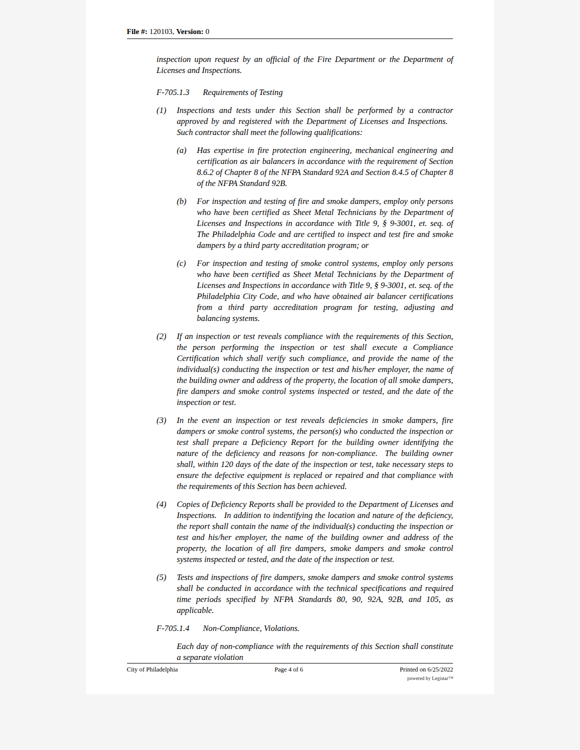File #: 120103, Version: 0
inspection upon request by an official of the Fire Department or the Department of Licenses and Inspections.
F-705.1.3 Requirements of Testing
(1) Inspections and tests under this Section shall be performed by a contractor approved by and registered with the Department of Licenses and Inspections. Such contractor shall meet the following qualifications:
(a) Has expertise in fire protection engineering, mechanical engineering and certification as air balancers in accordance with the requirement of Section 8.6.2 of Chapter 8 of the NFPA Standard 92A and Section 8.4.5 of Chapter 8 of the NFPA Standard 92B.
(b) For inspection and testing of fire and smoke dampers, employ only persons who have been certified as Sheet Metal Technicians by the Department of Licenses and Inspections in accordance with Title 9, § 9-3001, et. seq. of The Philadelphia Code and are certified to inspect and test fire and smoke dampers by a third party accreditation program; or
(c) For inspection and testing of smoke control systems, employ only persons who have been certified as Sheet Metal Technicians by the Department of Licenses and Inspections in accordance with Title 9, § 9-3001, et. seq. of the Philadelphia City Code, and who have obtained air balancer certifications from a third party accreditation program for testing, adjusting and balancing systems.
(2) If an inspection or test reveals compliance with the requirements of this Section, the person performing the inspection or test shall execute a Compliance Certification which shall verify such compliance, and provide the name of the individual(s) conducting the inspection or test and his/her employer, the name of the building owner and address of the property, the location of all smoke dampers, fire dampers and smoke control systems inspected or tested, and the date of the inspection or test.
(3) In the event an inspection or test reveals deficiencies in smoke dampers, fire dampers or smoke control systems, the person(s) who conducted the inspection or test shall prepare a Deficiency Report for the building owner identifying the nature of the deficiency and reasons for non-compliance. The building owner shall, within 120 days of the date of the inspection or test, take necessary steps to ensure the defective equipment is replaced or repaired and that compliance with the requirements of this Section has been achieved.
(4) Copies of Deficiency Reports shall be provided to the Department of Licenses and Inspections. In addition to indentifying the location and nature of the deficiency, the report shall contain the name of the individual(s) conducting the inspection or test and his/her employer, the name of the building owner and address of the property, the location of all fire dampers, smoke dampers and smoke control systems inspected or tested, and the date of the inspection or test.
(5) Tests and inspections of fire dampers, smoke dampers and smoke control systems shall be conducted in accordance with the technical specifications and required time periods specified by NFPA Standards 80, 90, 92A, 92B, and 105, as applicable.
F-705.1.4 Non-Compliance, Violations.
Each day of non-compliance with the requirements of this Section shall constitute a separate violation
City of Philadelphia
Page 4 of 6
Printed on 6/25/2022
powered by Legistar™